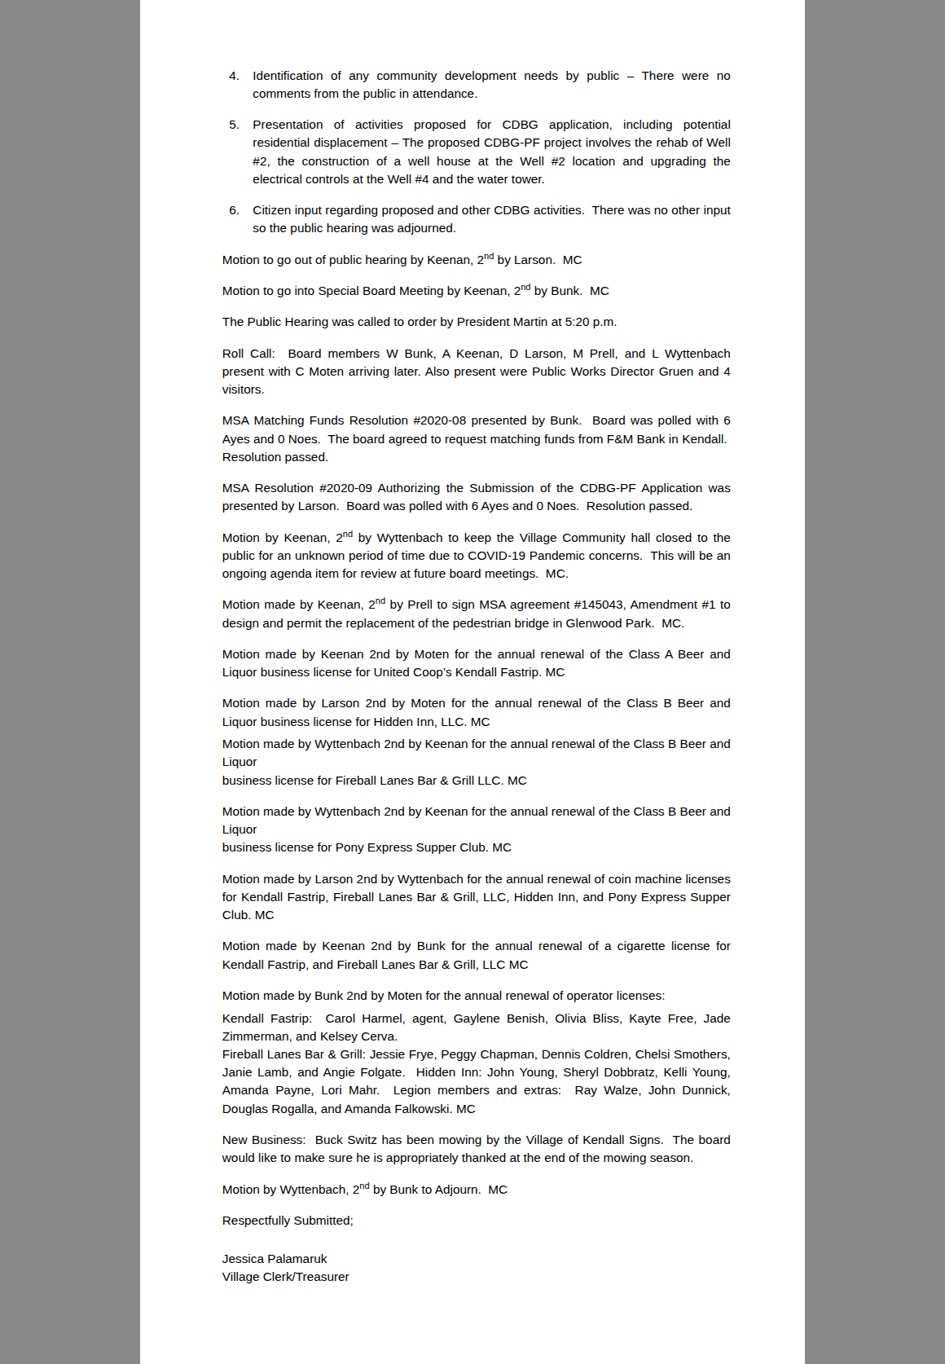4. Identification of any community development needs by public – There were no comments from the public in attendance.
5. Presentation of activities proposed for CDBG application, including potential residential displacement – The proposed CDBG-PF project involves the rehab of Well #2, the construction of a well house at the Well #2 location and upgrading the electrical controls at the Well #4 and the water tower.
6. Citizen input regarding proposed and other CDBG activities. There was no other input so the public hearing was adjourned.
Motion to go out of public hearing by Keenan, 2nd by Larson. MC
Motion to go into Special Board Meeting by Keenan, 2nd by Bunk. MC
The Public Hearing was called to order by President Martin at 5:20 p.m.
Roll Call: Board members W Bunk, A Keenan, D Larson, M Prell, and L Wyttenbach present with C Moten arriving later. Also present were Public Works Director Gruen and 4 visitors.
MSA Matching Funds Resolution #2020-08 presented by Bunk. Board was polled with 6 Ayes and 0 Noes. The board agreed to request matching funds from F&M Bank in Kendall. Resolution passed.
MSA Resolution #2020-09 Authorizing the Submission of the CDBG-PF Application was presented by Larson. Board was polled with 6 Ayes and 0 Noes. Resolution passed.
Motion by Keenan, 2nd by Wyttenbach to keep the Village Community hall closed to the public for an unknown period of time due to COVID-19 Pandemic concerns. This will be an ongoing agenda item for review at future board meetings. MC.
Motion made by Keenan, 2nd by Prell to sign MSA agreement #145043, Amendment #1 to design and permit the replacement of the pedestrian bridge in Glenwood Park. MC.
Motion made by Keenan 2nd by Moten for the annual renewal of the Class A Beer and Liquor business license for United Coop’s Kendall Fastrip. MC
Motion made by Larson 2nd by Moten for the annual renewal of the Class B Beer and Liquor business license for Hidden Inn, LLC. MC
Motion made by Wyttenbach 2nd by Keenan for the annual renewal of the Class B Beer and Liquor
business license for Fireball Lanes Bar & Grill LLC. MC
Motion made by Wyttenbach 2nd by Keenan for the annual renewal of the Class B Beer and Liquor
business license for Pony Express Supper Club. MC
Motion made by Larson 2nd by Wyttenbach for the annual renewal of coin machine licenses for Kendall Fastrip, Fireball Lanes Bar & Grill, LLC, Hidden Inn, and Pony Express Supper Club. MC
Motion made by Keenan 2nd by Bunk for the annual renewal of a cigarette license for Kendall Fastrip, and Fireball Lanes Bar & Grill, LLC MC
Motion made by Bunk 2nd by Moten for the annual renewal of operator licenses:
Kendall Fastrip: Carol Harmel, agent, Gaylene Benish, Olivia Bliss, Kayte Free, Jade Zimmerman, and Kelsey Cerva.
Fireball Lanes Bar & Grill: Jessie Frye, Peggy Chapman, Dennis Coldren, Chelsi Smothers, Janie Lamb, and Angie Folgate. Hidden Inn: John Young, Sheryl Dobbratz, Kelli Young, Amanda Payne, Lori Mahr. Legion members and extras: Ray Walze, John Dunnick, Douglas Rogalla, and Amanda Falkowski. MC
New Business: Buck Switz has been mowing by the Village of Kendall Signs. The board would like to make sure he is appropriately thanked at the end of the mowing season.
Motion by Wyttenbach, 2nd by Bunk to Adjourn. MC
Respectfully Submitted;
Jessica Palamaruk
Village Clerk/Treasurer